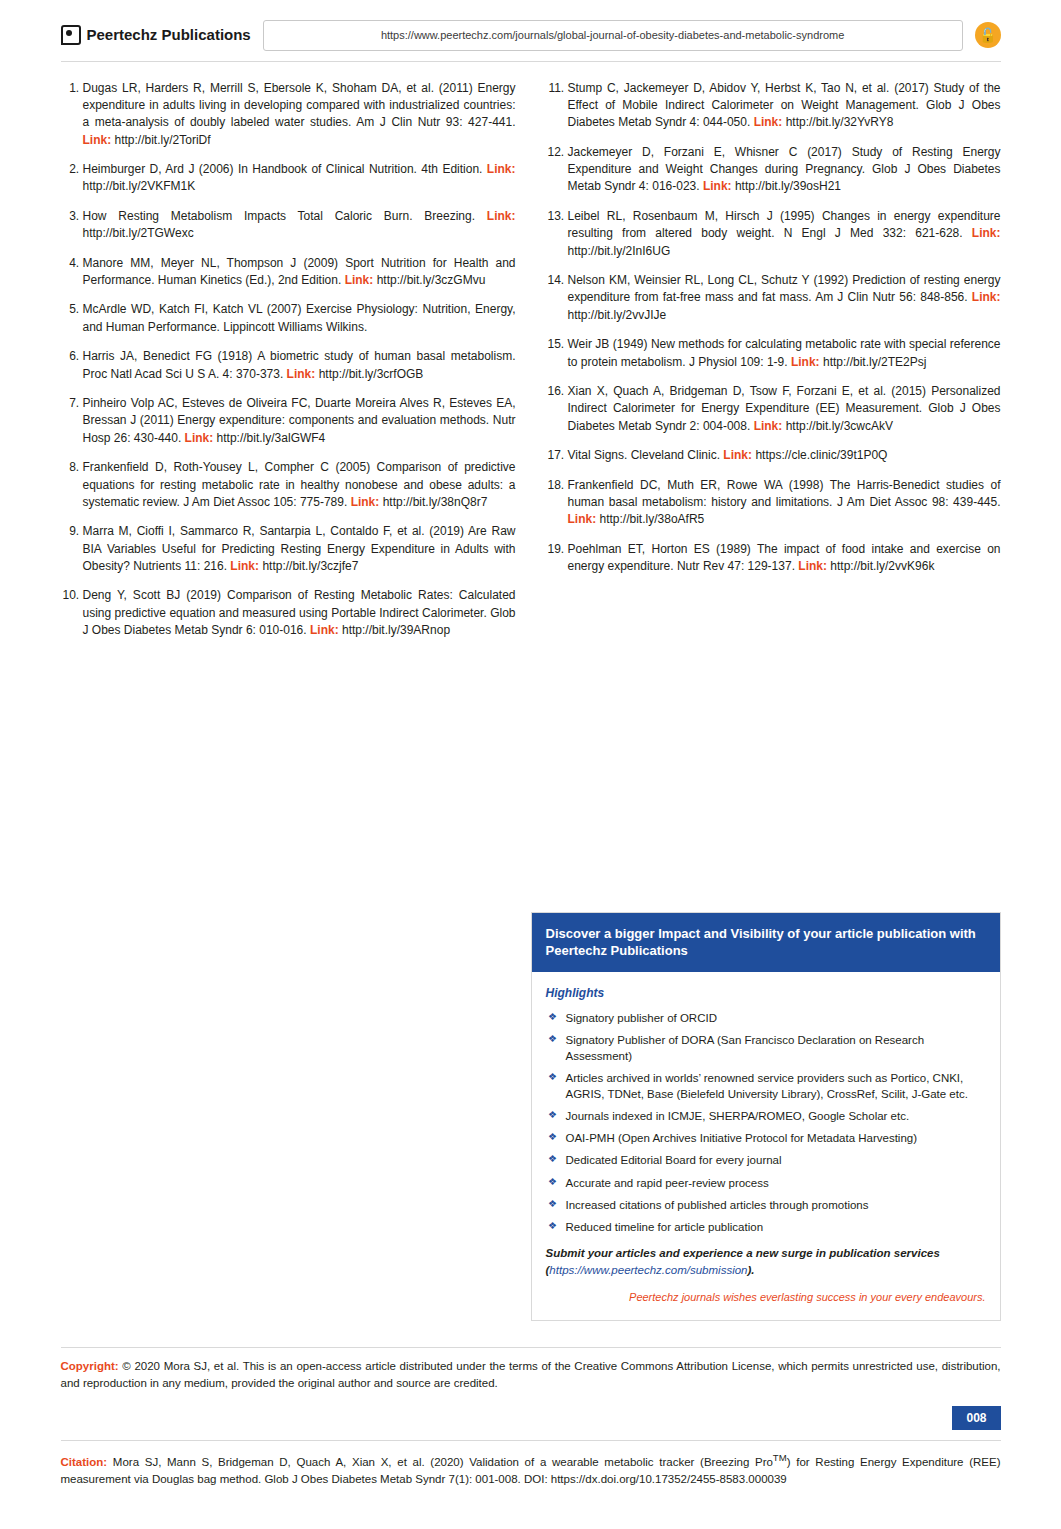Peertechz Publications
https://www.peertechz.com/journals/global-journal-of-obesity-diabetes-and-metabolic-syndrome
🔓
Dugas LR, Harders R, Merrill S, Ebersole K, Shoham DA, et al. (2011) Energy expenditure in adults living in developing compared with industrialized countries: a meta-analysis of doubly labeled water studies. Am J Clin Nutr 93: 427-441. Link: http://bit.ly/2ToriDf
Heimburger D, Ard J (2006) In Handbook of Clinical Nutrition. 4th Edition. Link: http://bit.ly/2VKFM1K
How Resting Metabolism Impacts Total Caloric Burn. Breezing. Link: http://bit.ly/2TGWexc
Manore MM, Meyer NL, Thompson J (2009) Sport Nutrition for Health and Performance. Human Kinetics (Ed.), 2nd Edition. Link: http://bit.ly/3czGMvu
McArdle WD, Katch FI, Katch VL (2007) Exercise Physiology: Nutrition, Energy, and Human Performance. Lippincott Williams Wilkins.
Harris JA, Benedict FG (1918) A biometric study of human basal metabolism. Proc Natl Acad Sci U S A. 4: 370-373. Link: http://bit.ly/3crfOGB
Pinheiro Volp AC, Esteves de Oliveira FC, Duarte Moreira Alves R, Esteves EA, Bressan J (2011) Energy expenditure: components and evaluation methods. Nutr Hosp 26: 430-440. Link: http://bit.ly/3alGWF4
Frankenfield D, Roth-Yousey L, Compher C (2005) Comparison of predictive equations for resting metabolic rate in healthy nonobese and obese adults: a systematic review. J Am Diet Assoc 105: 775-789. Link: http://bit.ly/38nQ8r7
Marra M, Cioffi I, Sammarco R, Santarpia L, Contaldo F, et al. (2019) Are Raw BIA Variables Useful for Predicting Resting Energy Expenditure in Adults with Obesity? Nutrients 11: 216. Link: http://bit.ly/3czjfe7
Deng Y, Scott BJ (2019) Comparison of Resting Metabolic Rates: Calculated using predictive equation and measured using Portable Indirect Calorimeter. Glob J Obes Diabetes Metab Syndr 6: 010-016. Link: http://bit.ly/39ARnop
Stump C, Jackemeyer D, Abidov Y, Herbst K, Tao N, et al. (2017) Study of the Effect of Mobile Indirect Calorimeter on Weight Management. Glob J Obes Diabetes Metab Syndr 4: 044-050. Link: http://bit.ly/32YvRY8
Jackemeyer D, Forzani E, Whisner C (2017) Study of Resting Energy Expenditure and Weight Changes during Pregnancy. Glob J Obes Diabetes Metab Syndr 4: 016-023. Link: http://bit.ly/39osH21
Leibel RL, Rosenbaum M, Hirsch J (1995) Changes in energy expenditure resulting from altered body weight. N Engl J Med 332: 621-628. Link: http://bit.ly/2InI6UG
Nelson KM, Weinsier RL, Long CL, Schutz Y (1992) Prediction of resting energy expenditure from fat-free mass and fat mass. Am J Clin Nutr 56: 848-856. Link: http://bit.ly/2vvJIJe
Weir JB (1949) New methods for calculating metabolic rate with special reference to protein metabolism. J Physiol 109: 1-9. Link: http://bit.ly/2TE2Psj
Xian X, Quach A, Bridgeman D, Tsow F, Forzani E, et al. (2015) Personalized Indirect Calorimeter for Energy Expenditure (EE) Measurement. Glob J Obes Diabetes Metab Syndr 2: 004-008. Link: http://bit.ly/3cwcAkV
Vital Signs. Cleveland Clinic. Link: https://cle.clinic/39t1P0Q
Frankenfield DC, Muth ER, Rowe WA (1998) The Harris-Benedict studies of human basal metabolism: history and limitations. J Am Diet Assoc 98: 439-445. Link: http://bit.ly/38oAfR5
Poehlman ET, Horton ES (1989) The impact of food intake and exercise on energy expenditure. Nutr Rev 47: 129-137. Link: http://bit.ly/2vvK96k
Discover a bigger Impact and Visibility of your article publication with
Peertechz Publications
Highlights
Signatory publisher of ORCID
Signatory Publisher of DORA (San Francisco Declaration on Research Assessment)
Articles archived in worlds’ renowned service providers such as Portico, CNKI, AGRIS, TDNet, Base (Bielefeld University Library), CrossRef, Scilit, J-Gate etc.
Journals indexed in ICMJE, SHERPA/ROMEO, Google Scholar etc.
OAI-PMH (Open Archives Initiative Protocol for Metadata Harvesting)
Dedicated Editorial Board for every journal
Accurate and rapid peer-review process
Increased citations of published articles through promotions
Reduced timeline for article publication
Submit your articles and experience a new surge in publication services
(https://www.peertechz.com/submission).
Peertechz journals wishes everlasting success in your every endeavours.
Copyright: © 2020 Mora SJ, et al. This is an open-access article distributed under the terms of the Creative Commons Attribution License, which permits unrestricted use, distribution, and reproduction in any medium, provided the original author and source are credited.
008
Citation: Mora SJ, Mann S, Bridgeman D, Quach A, Xian X, et al. (2020) Validation of a wearable metabolic tracker (Breezing ProTM) for Resting Energy Expenditure (REE) measurement via Douglas bag method. Glob J Obes Diabetes Metab Syndr 7(1): 001-008. DOI: https://dx.doi.org/10.17352/2455-8583.000039